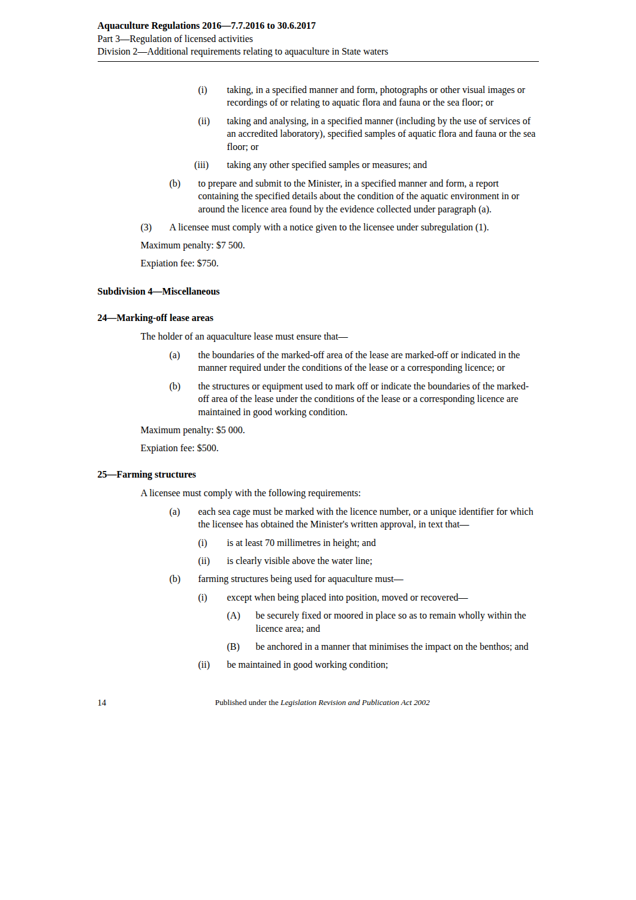Aquaculture Regulations 2016—7.7.2016 to 30.6.2017
Part 3—Regulation of licensed activities
Division 2—Additional requirements relating to aquaculture in State waters
(i) taking, in a specified manner and form, photographs or other visual images or recordings of or relating to aquatic flora and fauna or the sea floor; or
(ii) taking and analysing, in a specified manner (including by the use of services of an accredited laboratory), specified samples of aquatic flora and fauna or the sea floor; or
(iii) taking any other specified samples or measures; and
(b) to prepare and submit to the Minister, in a specified manner and form, a report containing the specified details about the condition of the aquatic environment in or around the licence area found by the evidence collected under paragraph (a).
(3) A licensee must comply with a notice given to the licensee under subregulation (1).
Maximum penalty: $7 500.
Expiation fee: $750.
Subdivision 4—Miscellaneous
24—Marking-off lease areas
The holder of an aquaculture lease must ensure that—
(a) the boundaries of the marked-off area of the lease are marked-off or indicated in the manner required under the conditions of the lease or a corresponding licence; or
(b) the structures or equipment used to mark off or indicate the boundaries of the marked-off area of the lease under the conditions of the lease or a corresponding licence are maintained in good working condition.
Maximum penalty: $5 000.
Expiation fee: $500.
25—Farming structures
A licensee must comply with the following requirements:
(a) each sea cage must be marked with the licence number, or a unique identifier for which the licensee has obtained the Minister's written approval, in text that—
(i) is at least 70 millimetres in height; and
(ii) is clearly visible above the water line;
(b) farming structures being used for aquaculture must—
(i) except when being placed into position, moved or recovered—
(A) be securely fixed or moored in place so as to remain wholly within the licence area; and
(B) be anchored in a manner that minimises the impact on the benthos; and
(ii) be maintained in good working condition;
14 Published under the Legislation Revision and Publication Act 2002